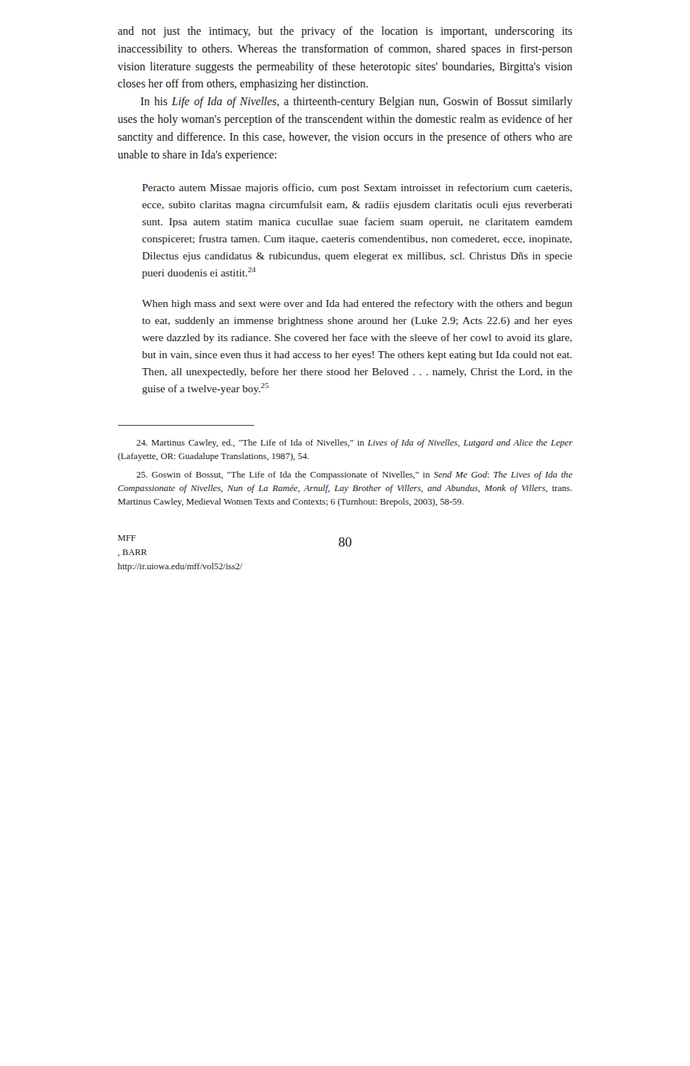and not just the intimacy, but the privacy of the location is important, underscoring its inaccessibility to others. Whereas the transformation of common, shared spaces in first-person vision literature suggests the permeability of these heterotopic sites' boundaries, Birgitta's vision closes her off from others, emphasizing her distinction.
In his Life of Ida of Nivelles, a thirteenth-century Belgian nun, Goswin of Bossut similarly uses the holy woman's perception of the transcendent within the domestic realm as evidence of her sanctity and difference. In this case, however, the vision occurs in the presence of others who are unable to share in Ida's experience:
Peracto autem Missae majoris officio, cum post Sextam introisset in refectorium cum caeteris, ecce, subito claritas magna circumfulsit eam, & radiis ejusdem claritatis oculi ejus reverberati sunt. Ipsa autem statim manica cucullae suae faciem suam operuit, ne claritatem eamdem conspiceret; frustra tamen. Cum itaque, caeteris comendentibus, non comederet, ecce, inopinate, Dilectus ejus candidatus & rubicundus, quem elegerat ex millibus, scl. Christus Dñs in specie pueri duodenis ei astitit.24
When high mass and sext were over and Ida had entered the refectory with the others and begun to eat, suddenly an immense brightness shone around her (Luke 2.9; Acts 22.6) and her eyes were dazzled by its radiance. She covered her face with the sleeve of her cowl to avoid its glare, but in vain, since even thus it had access to her eyes! The others kept eating but Ida could not eat. Then, all unexpectedly, before her there stood her Beloved . . . namely, Christ the Lord, in the guise of a twelve-year boy.25
24. Martinus Cawley, ed., "The Life of Ida of Nivelles," in Lives of Ida of Nivelles, Lutgard and Alice the Leper (Lafayette, OR: Guadalupe Translations, 1987), 54.
25. Goswin of Bossut, "The Life of Ida the Compassionate of Nivelles," in Send Me God: The Lives of Ida the Compassionate of Nivelles, Nun of La Ramée, Arnulf, Lay Brother of Villers, and Abundus, Monk of Villers, trans. Martinus Cawley, Medieval Women Texts and Contexts; 6 (Turnhout: Brepols, 2003), 58-59.
80
MFF, BARR
http://ir.uiowa.edu/mff/vol52/iss2/